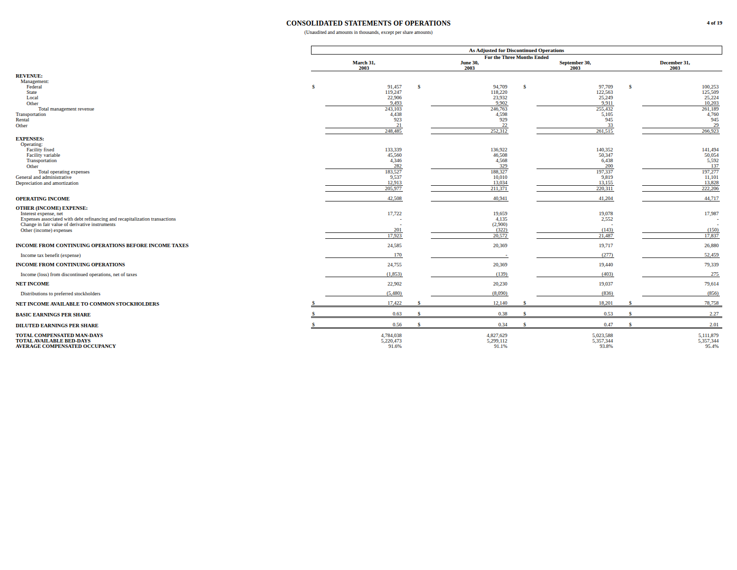4 of 19
CONSOLIDATED STATEMENTS OF OPERATIONS
(Unaudited and amounts in thousands, except per share amounts)
| | As Adjusted for Discontinued Operations |
| | For the Three Months Ended |
| | March 31, | June 30, | September 30, | December 31, |
| | 2003 | 2003 | 2003 | 2003 |
| REVENUE: | |
| Management: | |
| Federal | $ | 91,457 | | $ | 94,709 | | $ | 97,709 | | $ | 100,253 | |
| State | | 119,247 | | | 118,220 | | | 122,563 | | | 125,509 | |
| Local | | 22,906 | | | 23,932 | | | 25,249 | | | 25,224 | |
| Other | | 9,493 | | | 9,902 | | | 9,911 | | | 10,203 | |
| Total management revenue | | 243,103 | | | 246,763 | | | 255,432 | | | 261,189 | |
| Transportation | | 4,438 | | | 4,598 | | | 5,105 | | | 4,760 | |
| Rental | | 923 | | | 929 | | | 945 | | | 945 | |
| Other | | 21 | | | 22 | | | 33 | | | 29 | |
| | | 248,485 | | | 252,312 | | | 261,515 | | | 266,923 | |
| EXPENSES: | |
| Operating: | |
| Facility fixed | | 133,339 | | | 136,922 | | | 140,352 | | | 141,494 | |
| Facility variable | | 45,560 | | | 46,508 | | | 50,347 | | | 50,054 | |
| Transportation | | 4,346 | | | 4,568 | | | 6,438 | | | 5,592 | |
| Other | | 282 | | | 329 | | | 200 | | | 137 | |
| Total operating expenses | | 183,527 | | | 188,327 | | | 197,337 | | | 197,277 | |
| General and administrative | | 9,537 | | | 10,010 | | | 9,819 | | | 11,101 | |
| Depreciation and amortization | | 12,913 | | | 13,034 | | | 13,155 | | | 13,828 | |
| | | 205,977 | | | 211,371 | | | 220,311 | | | 222,206 | |
| OPERATING INCOME | | 42,508 | | | 40,941 | | | 41,204 | | | 44,717 | |
| OTHER (INCOME) EXPENSE: | |
| Interest expense, net | | 17,722 | | | 19,659 | | | 19,078 | | | 17,987 | |
| Expenses associated with debt refinancing and recapitalization transactions | | - | | | 4,135 | | | 2,552 | | | - | |
| Change in fair value of derivative instruments | | - | | | (2,900) | | | - | | | - | |
| Other (income) expenses | | 201 | | | (322) | | | (143) | | | (150) | |
| | | 17,923 | | | 20,572 | | | 21,487 | | | 17,837 | |
| INCOME FROM CONTINUING OPERATIONS BEFORE INCOME TAXES | | 24,585 | | | 20,369 | | | 19,717 | | | 26,880 | |
| Income tax benefit (expense) | | 170 | | | - | | | (277) | | | 52,459 | |
| INCOME FROM CONTINUING OPERATIONS | | 24,755 | | | 20,369 | | | 19,440 | | | 79,339 | |
| Income (loss) from discontinued operations, net of taxes | | (1,853) | | | (139) | | | (403) | | | 275 | |
| NET INCOME | | 22,902 | | | 20,230 | | | 19,037 | | | 79,614 | |
| Distributions to preferred stockholders | | (5,480) | | | (8,090) | | | (836) | | | (856) | |
| NET INCOME AVAILABLE TO COMMON STOCKHOLDERS | $ | 17,422 | | $ | 12,140 | | $ | 18,201 | | $ | 78,758 | |
| BASIC EARNINGS PER SHARE | $ | 0.63 | | $ | 0.38 | | $ | 0.53 | | $ | 2.27 | |
| DILUTED EARNINGS PER SHARE | $ | 0.56 | | $ | 0.34 | | $ | 0.47 | | $ | 2.01 | |
| TOTAL COMPENSATED MAN-DAYS | | 4,784,038 | | | 4,827,629 | | | 5,023,588 | | | 5,111,879 | |
| TOTAL AVAILABLE BED-DAYS | | 5,220,473 | | | 5,299,112 | | | 5,357,344 | | | 5,357,344 | |
| AVERAGE COMPENSATED OCCUPANCY | | 91.6% | | | 91.1% | | | 93.8% | | | 95.4% | |